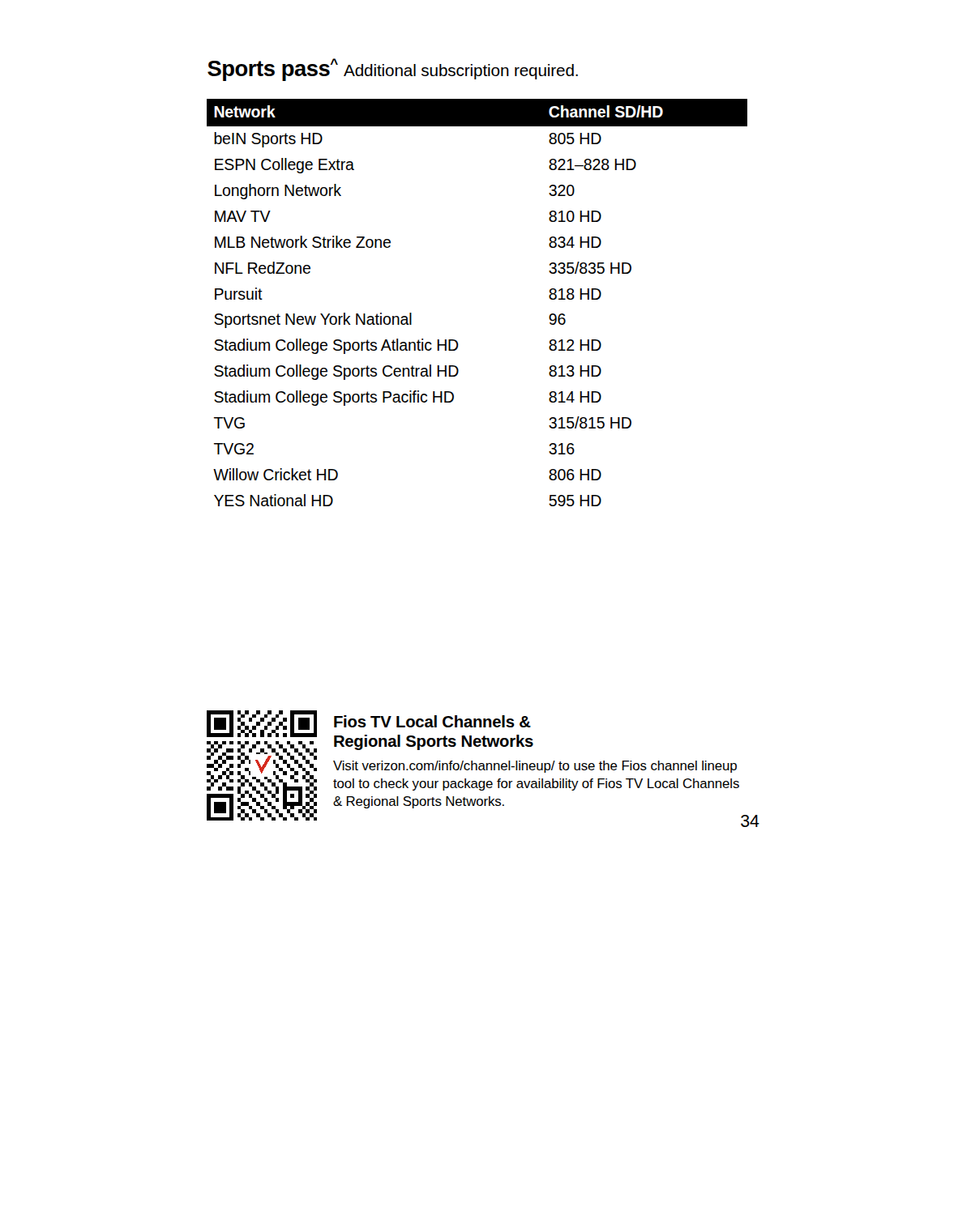Sports pass^ Additional subscription required.
| Network | Channel SD/HD |
| --- | --- |
| beIN Sports HD | 805 HD |
| ESPN College Extra | 821–828 HD |
| Longhorn Network | 320 |
| MAV TV | 810 HD |
| MLB Network Strike Zone | 834 HD |
| NFL RedZone | 335/835 HD |
| Pursuit | 818 HD |
| Sportsnet New York National | 96 |
| Stadium College Sports Atlantic HD | 812 HD |
| Stadium College Sports Central HD | 813 HD |
| Stadium College Sports Pacific HD | 814 HD |
| TVG | 315/815 HD |
| TVG2 | 316 |
| Willow Cricket HD | 806 HD |
| YES National HD | 595 HD |
Fios TV Local Channels &
Regional Sports Networks
Visit verizon.com/info/channel-lineup/ to use the Fios channel lineup tool to check your package for availability of Fios TV Local Channels & Regional Sports Networks.
34